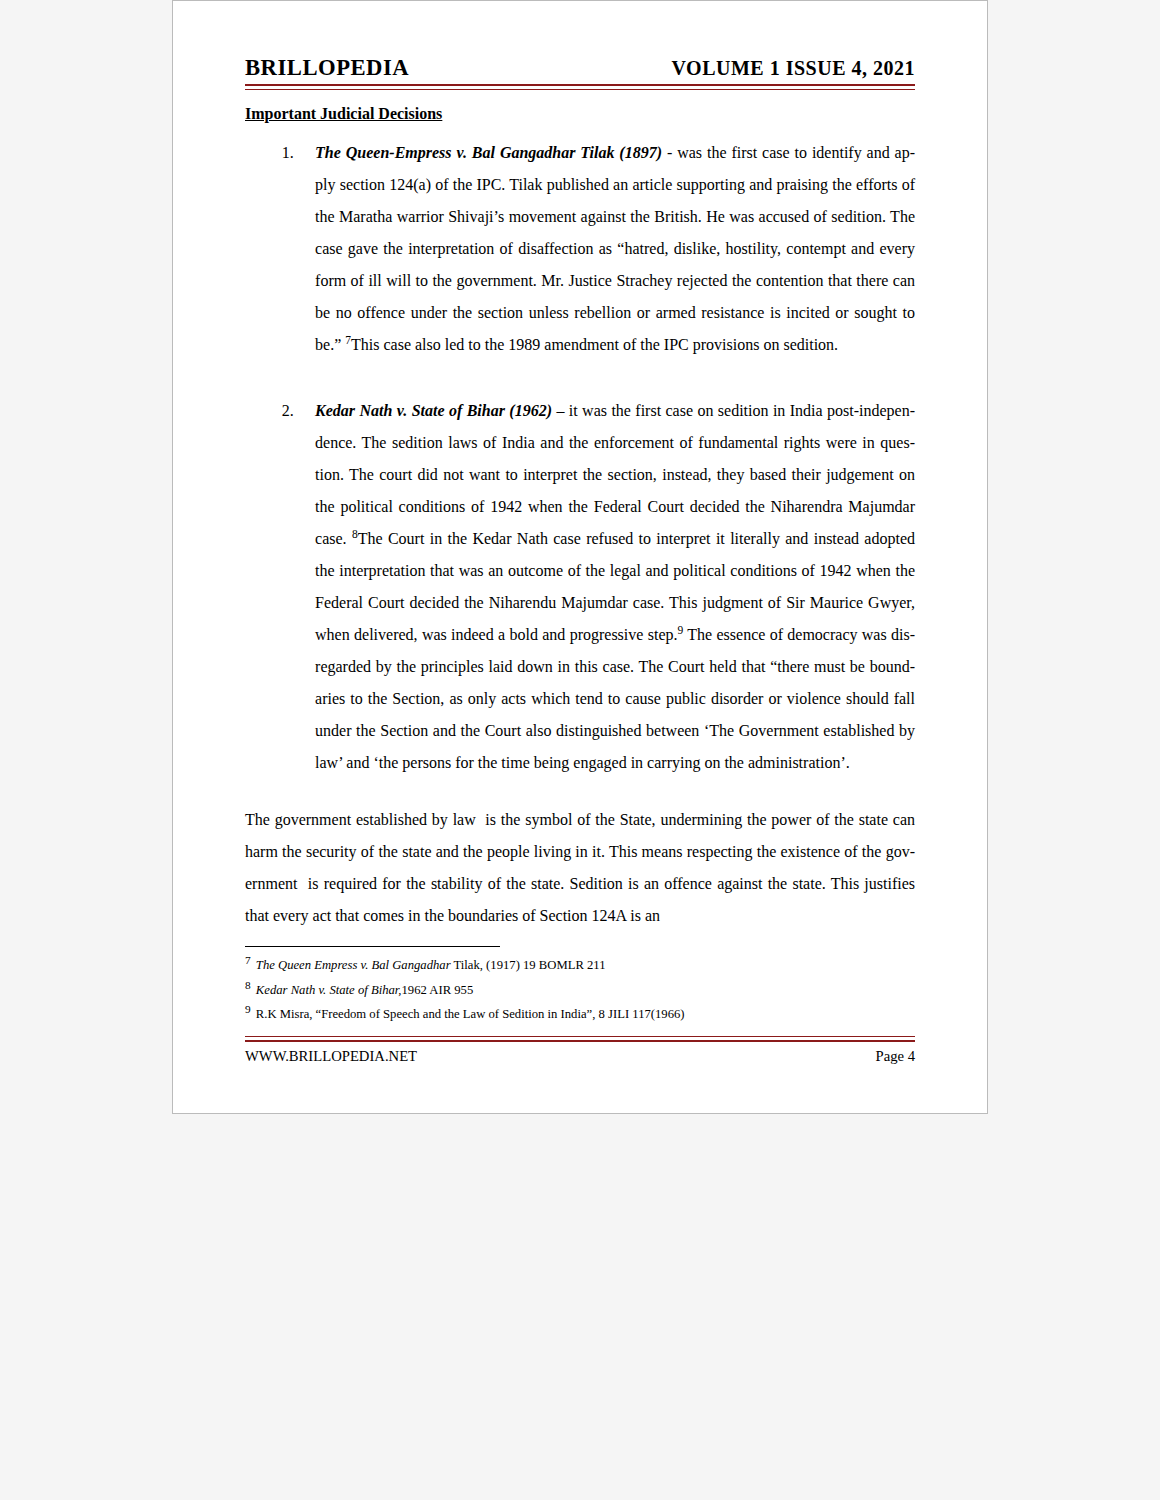BRILLOPEDIA VOLUME 1 ISSUE 4, 2021
Important Judicial Decisions
The Queen-Empress v. Bal Gangadhar Tilak (1897) - was the first case to identify and apply section 124(a) of the IPC. Tilak published an article supporting and praising the efforts of the Maratha warrior Shivaji’s movement against the British. He was accused of sedition. The case gave the interpretation of disaffection as “hatred, dislike, hostility, contempt and every form of ill will to the government. Mr. Justice Strachey rejected the contention that there can be no offence under the section unless rebellion or armed resistance is incited or sought to be.” 7This case also led to the 1989 amendment of the IPC provisions on sedition.
Kedar Nath v. State of Bihar (1962) – it was the first case on sedition in India post-independence. The sedition laws of India and the enforcement of fundamental rights were in question. The court did not want to interpret the section, instead, they based their judgement on the political conditions of 1942 when the Federal Court decided the Niharendra Majumdar case. 8The Court in the Kedar Nath case refused to interpret it literally and instead adopted the interpretation that was an outcome of the legal and political conditions of 1942 when the Federal Court decided the Niharendu Majumdar case. This judgment of Sir Maurice Gwyer, when delivered, was indeed a bold and progressive step.9 The essence of democracy was disregarded by the principles laid down in this case. The Court held that “there must be boundaries to the Section, as only acts which tend to cause public disorder or violence should fall under the Section and the Court also distinguished between ‘The Government established by law’ and ‘the persons for the time being engaged in carrying on the administration’.
The government established by law is the symbol of the State, undermining the power of the state can harm the security of the state and the people living in it. This means respecting the existence of the government is required for the stability of the state. Sedition is an offence against the state. This justifies that every act that comes in the boundaries of Section 124A is an
7 The Queen Empress v. Bal Gangadhar Tilak, (1917) 19 BOMLR 211
8 Kedar Nath v. State of Bihar, 1962 AIR 955
9 R.K Misra, “Freedom of Speech and the Law of Sedition in India”, 8 JILI 117(1966)
WWW.BRILLOPEDIA.NET Page 4